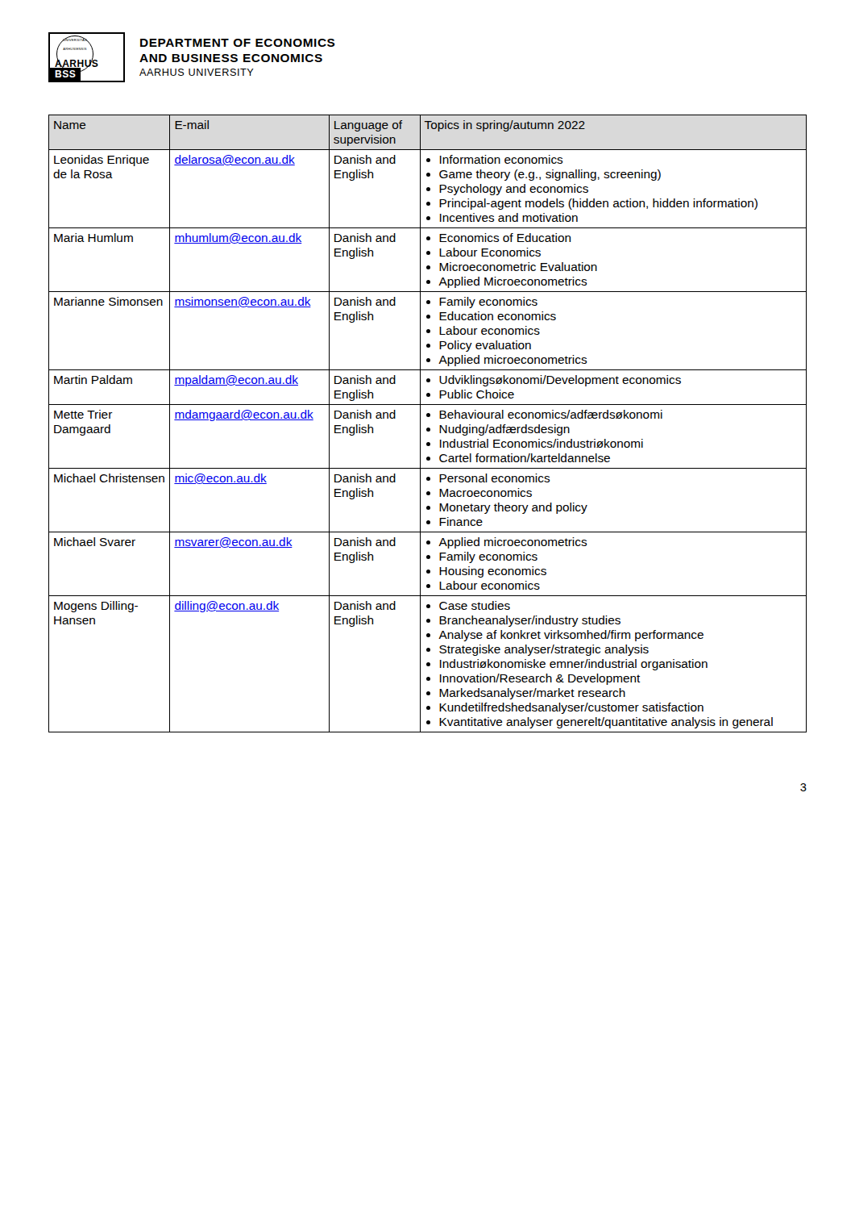UNIVERSITAS
ARHUSIENSIS
AARHUS
BSS
DEPARTMENT OF ECONOMICS
AND BUSINESS ECONOMICS
AARHUS UNIVERSITY
| Name | E-mail | Language of supervision | Topics in spring/autumn 2022 |
| --- | --- | --- | --- |
| Leonidas Enrique de la Rosa | delarosa@econ.au.dk | Danish and English | Information economics Game theory (e.g., signalling, screening) Psychology and economics Principal-agent models (hidden action, hidden information) Incentives and motivation |
| Maria Humlum | mhumlum@econ.au.dk | Danish and English | Economics of Education Labour Economics Microeconometric Evaluation Applied Microeconometrics |
| Marianne Simonsen | msimonsen@econ.au.dk | Danish and English | Family economics Education economics Labour economics Policy evaluation Applied microeconometrics |
| Martin Paldam | mpaldam@econ.au.dk | Danish and English | Udviklingsøkonomi/Development economics Public Choice |
| Mette Trier Damgaard | mdamgaard@econ.au.dk | Danish and English | Behavioural economics/adfærdsøkonomi Nudging/adfærdsdesign Industrial Economics/industriøkonomi Cartel formation/karteldannelse |
| Michael Christensen | mic@econ.au.dk | Danish and English | Personal economics Macroeconomics Monetary theory and policy Finance |
| Michael Svarer | msvarer@econ.au.dk | Danish and English | Applied microeconometrics Family economics Housing economics Labour economics |
| Mogens Dilling-Hansen | dilling@econ.au.dk | Danish and English | Case studies Brancheanalyser/industry studies Analyse af konkret virksomhed/firm performance Strategiske analyser/strategic analysis Industriøkonomiske emner/industrial organisation Innovation/Research & Development Markedsanalyser/market research Kundetilfredshedsanalyser/customer satisfaction Kvantitative analyser generelt/quantitative analysis in general |
3